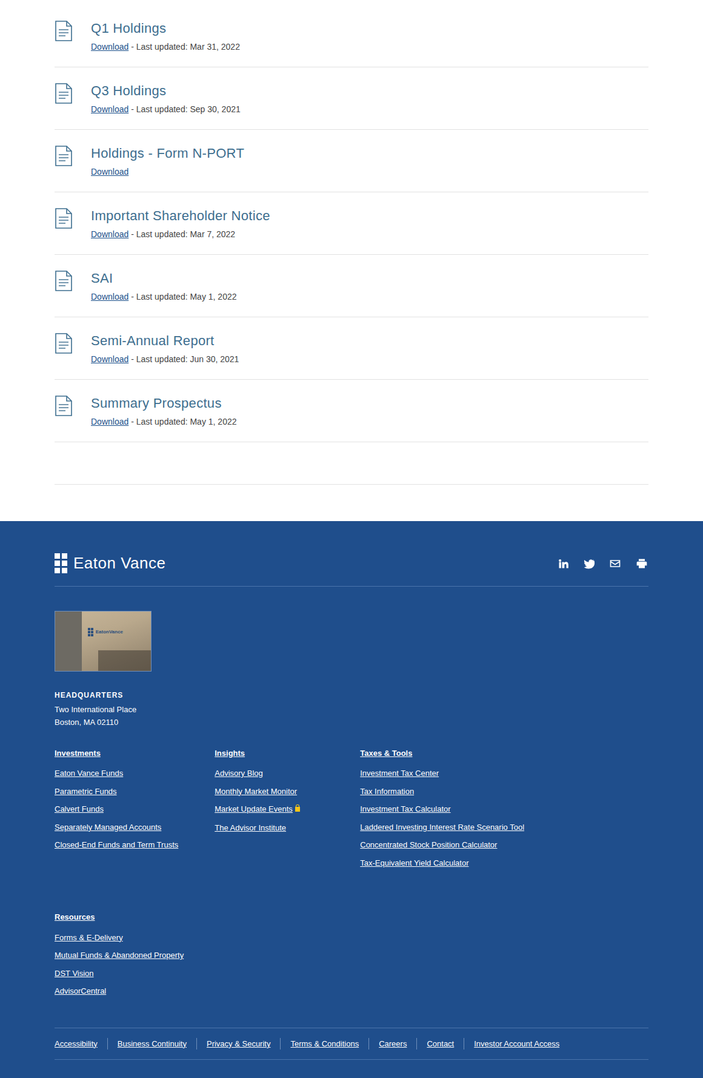Q1 Holdings
Download - Last updated: Mar 31, 2022
Q3 Holdings
Download - Last updated: Sep 30, 2021
Holdings - Form N-PORT
Download
Important Shareholder Notice
Download - Last updated: Mar 7, 2022
SAI
Download - Last updated: May 1, 2022
Semi-Annual Report
Download - Last updated: Jun 30, 2021
Summary Prospectus
Download - Last updated: May 1, 2022
Eaton Vance
EatonVance
HEADQUARTERS Two International Place
Boston, MA 02110
Investments
Eaton Vance Funds
Parametric Funds
Calvert Funds
Separately Managed Accounts
Closed-End Funds and Term Trusts
Insights
Advisory Blog
Monthly Market Monitor
Market Update Events
The Advisor Institute
Taxes & Tools
Investment Tax Center
Tax Information
Investment Tax Calculator
Laddered Investing Interest Rate Scenario Tool
Concentrated Stock Position Calculator
Tax-Equivalent Yield Calculator
Resources
Forms & E-Delivery
Mutual Funds & Abandoned Property
DST Vision
AdvisorCentral
Accessibility Business Continuity Privacy & Security Terms & Conditions Careers Contact Investor Account Access